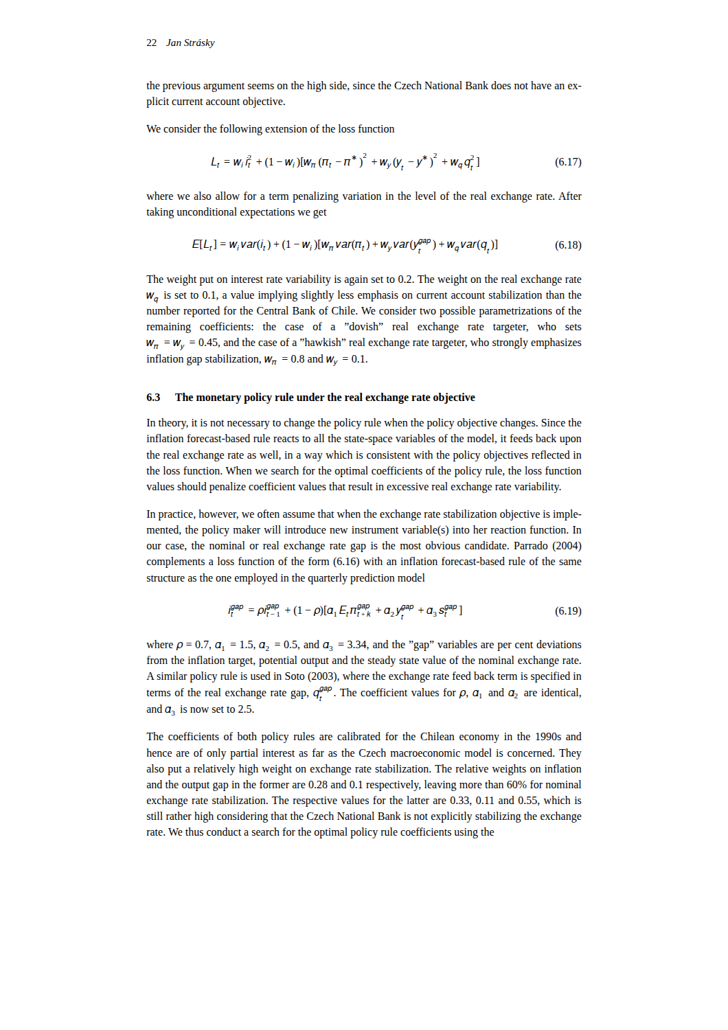22 Jan Strásky
the previous argument seems on the high side, since the Czech National Bank does not have an explicit current account objective.
We consider the following extension of the loss function
Lt = wi it2 + (1−wi) [ wπ (πt−π∗)2 + wy (yt−y∗)2 + wq qt2 ]
(6.17)
where we also allow for a term penalizing variation in the level of the real exchange rate. After taking unconditional expectations we get
E[Lt] = wi var(it) + (1−wi) [ wπ var(πt) + wy var(ytgap) + wq var(qt) ]
(6.18)
The weight put on interest rate variability is again set to 0.2. The weight on the real exchange rate wq is set to 0.1, a value implying slightly less emphasis on current account stabilization than the number reported for the Central Bank of Chile. We consider two possible parametrizations of the remaining coefficients: the case of a ”dovish” real exchange rate targeter, who sets wπ=wy=0.45, and the case of a ”hawkish” real exchange rate targeter, who strongly emphasizes inflation gap stabilization, wπ=0.8 and wy=0.1.
6.3 The monetary policy rule under the real exchange rate objective
In theory, it is not necessary to change the policy rule when the policy objective changes. Since the inflation forecast-based rule reacts to all the state-space variables of the model, it feeds back upon the real exchange rate as well, in a way which is consistent with the policy objectives reflected in the loss function. When we search for the optimal coefficients of the policy rule, the loss function values should penalize coefficient values that result in excessive real exchange rate variability.
In practice, however, we often assume that when the exchange rate stabilization objective is implemented, the policy maker will introduce new instrument variable(s) into her reaction function. In our case, the nominal or real exchange rate gap is the most obvious candidate. Parrado (2004) complements a loss function of the form (6.16) with an inflation forecast-based rule of the same structure as the one employed in the quarterly prediction model
itgap = ρ it−1gap + (1−ρ) [ α1 Et πt+kgap + α2 ytgap + α3 stgap ]
(6.19)
where ρ=0.7, α1=1.5, α2=0.5, and α3=3.34, and the ”gap” variables are per cent deviations from the inflation target, potential output and the steady state value of the nominal exchange rate. A similar policy rule is used in Soto (2003), where the exchange rate feed back term is specified in terms of the real exchange rate gap, qtgap. The coefficient values for ρ, α1 and α2 are identical, and α3 is now set to 2.5.
The coefficients of both policy rules are calibrated for the Chilean economy in the 1990s and hence are of only partial interest as far as the Czech macroeconomic model is concerned. They also put a relatively high weight on exchange rate stabilization. The relative weights on inflation and the output gap in the former are 0.28 and 0.1 respectively, leaving more than 60% for nominal exchange rate stabilization. The respective values for the latter are 0.33, 0.11 and 0.55, which is still rather high considering that the Czech National Bank is not explicitly stabilizing the exchange rate. We thus conduct a search for the optimal policy rule coefficients using the